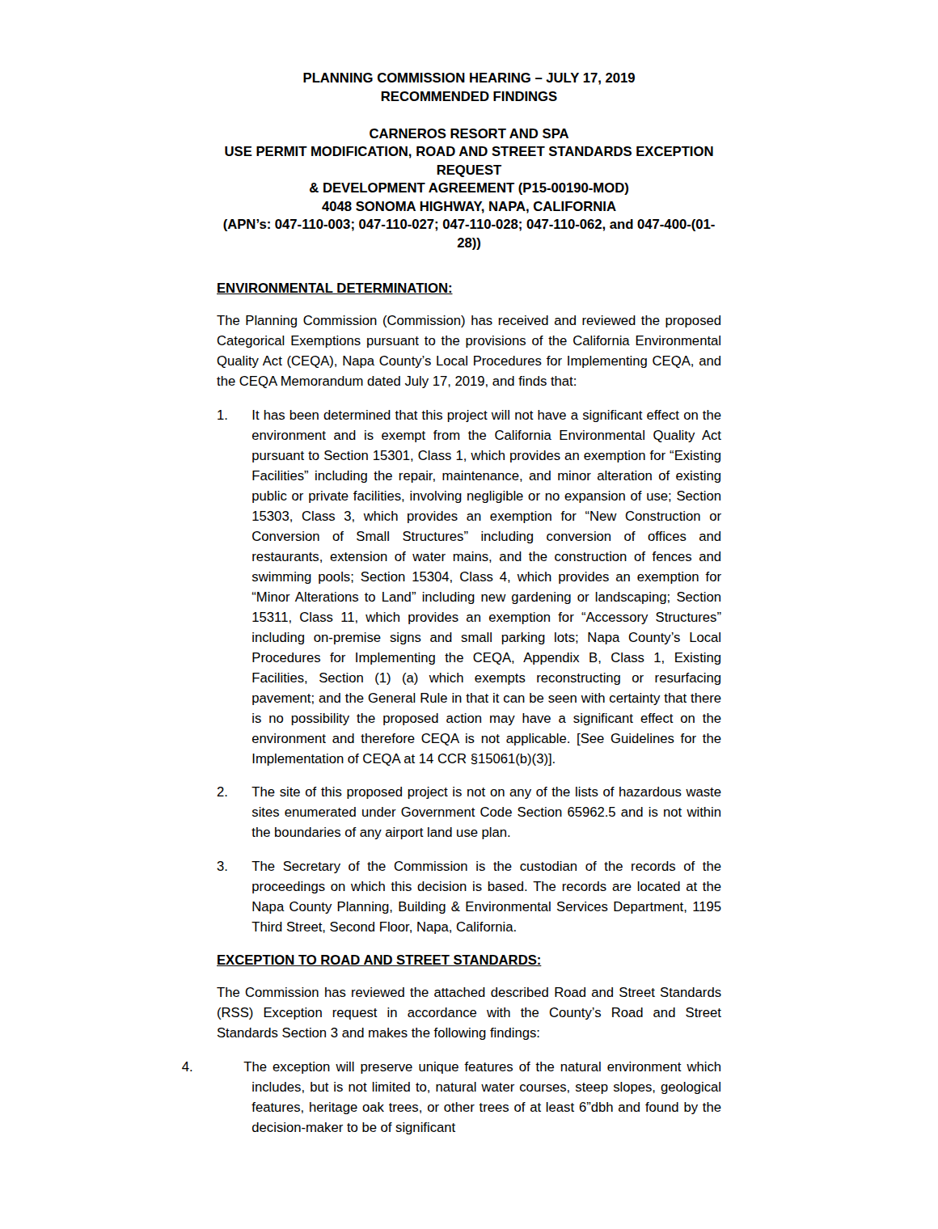PLANNING COMMISSION HEARING – JULY 17, 2019 RECOMMENDED FINDINGS
CARNEROS RESORT AND SPA USE PERMIT MODIFICATION, ROAD AND STREET STANDARDS EXCEPTION REQUEST & DEVELOPMENT AGREEMENT (P15-00190-MOD) 4048 SONOMA HIGHWAY, NAPA, CALIFORNIA (APN’s: 047-110-003; 047-110-027; 047-110-028; 047-110-062, and 047-400-(01-28))
ENVIRONMENTAL DETERMINATION:
The Planning Commission (Commission) has received and reviewed the proposed Categorical Exemptions pursuant to the provisions of the California Environmental Quality Act (CEQA), Napa County’s Local Procedures for Implementing CEQA, and the CEQA Memorandum dated July 17, 2019, and finds that:
1. It has been determined that this project will not have a significant effect on the environment and is exempt from the California Environmental Quality Act pursuant to Section 15301, Class 1, which provides an exemption for “Existing Facilities” including the repair, maintenance, and minor alteration of existing public or private facilities, involving negligible or no expansion of use; Section 15303, Class 3, which provides an exemption for “New Construction or Conversion of Small Structures” including conversion of offices and restaurants, extension of water mains, and the construction of fences and swimming pools; Section 15304, Class 4, which provides an exemption for “Minor Alterations to Land” including new gardening or landscaping; Section 15311, Class 11, which provides an exemption for “Accessory Structures” including on-premise signs and small parking lots; Napa County’s Local Procedures for Implementing the CEQA, Appendix B, Class 1, Existing Facilities, Section (1) (a) which exempts reconstructing or resurfacing pavement; and the General Rule in that it can be seen with certainty that there is no possibility the proposed action may have a significant effect on the environment and therefore CEQA is not applicable. [See Guidelines for the Implementation of CEQA at 14 CCR §15061(b)(3)].
2. The site of this proposed project is not on any of the lists of hazardous waste sites enumerated under Government Code Section 65962.5 and is not within the boundaries of any airport land use plan.
3. The Secretary of the Commission is the custodian of the records of the proceedings on which this decision is based. The records are located at the Napa County Planning, Building & Environmental Services Department, 1195 Third Street, Second Floor, Napa, California.
EXCEPTION TO ROAD AND STREET STANDARDS:
The Commission has reviewed the attached described Road and Street Standards (RSS) Exception request in accordance with the County’s Road and Street Standards Section 3 and makes the following findings:
4. The exception will preserve unique features of the natural environment which includes, but is not limited to, natural water courses, steep slopes, geological features, heritage oak trees, or other trees of at least 6”dbh and found by the decision-maker to be of significant